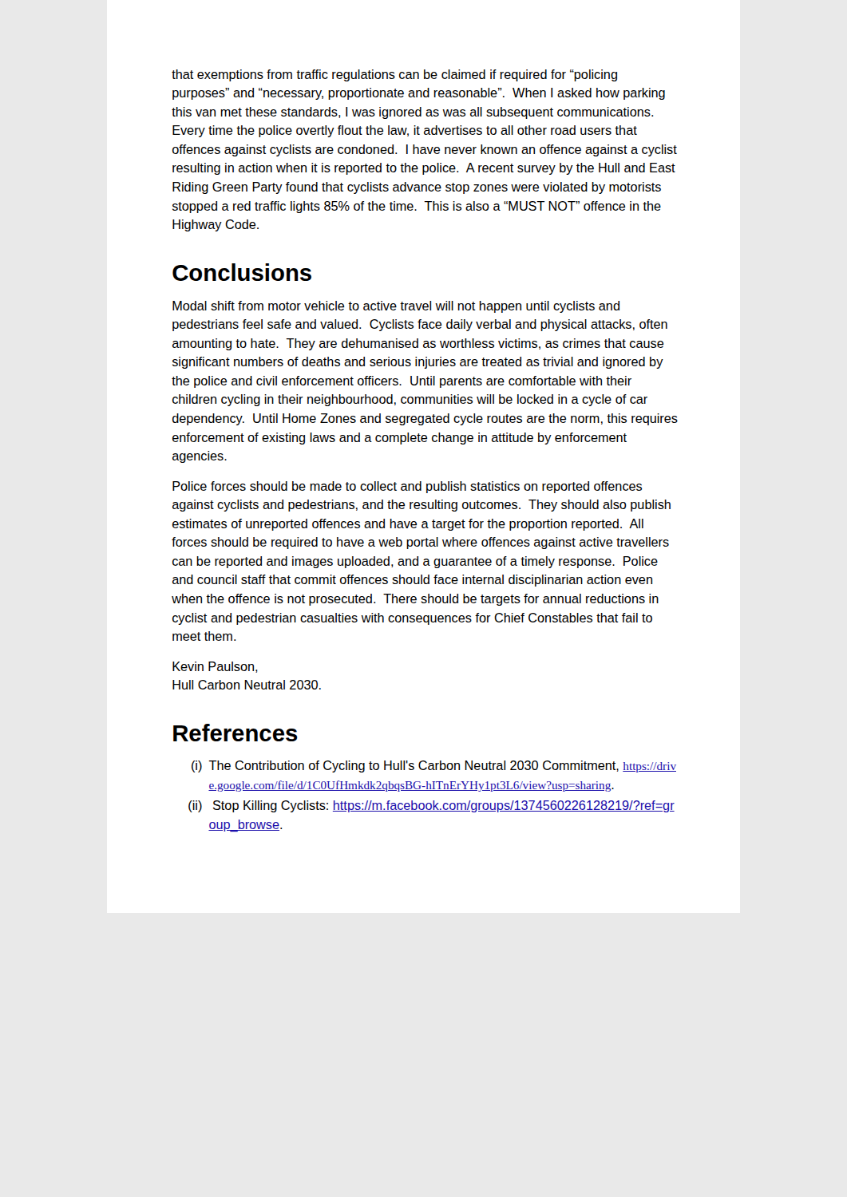that exemptions from traffic regulations can be claimed if required for “policing purposes” and “necessary, proportionate and reasonable”. When I asked how parking this van met these standards, I was ignored as was all subsequent communications. Every time the police overtly flout the law, it advertises to all other road users that offences against cyclists are condoned. I have never known an offence against a cyclist resulting in action when it is reported to the police. A recent survey by the Hull and East Riding Green Party found that cyclists advance stop zones were violated by motorists stopped a red traffic lights 85% of the time. This is also a “MUST NOT” offence in the Highway Code.
Conclusions
Modal shift from motor vehicle to active travel will not happen until cyclists and pedestrians feel safe and valued. Cyclists face daily verbal and physical attacks, often amounting to hate. They are dehumanised as worthless victims, as crimes that cause significant numbers of deaths and serious injuries are treated as trivial and ignored by the police and civil enforcement officers. Until parents are comfortable with their children cycling in their neighbourhood, communities will be locked in a cycle of car dependency. Until Home Zones and segregated cycle routes are the norm, this requires enforcement of existing laws and a complete change in attitude by enforcement agencies.
Police forces should be made to collect and publish statistics on reported offences against cyclists and pedestrians, and the resulting outcomes. They should also publish estimates of unreported offences and have a target for the proportion reported. All forces should be required to have a web portal where offences against active travellers can be reported and images uploaded, and a guarantee of a timely response. Police and council staff that commit offences should face internal disciplinarian action even when the offence is not prosecuted. There should be targets for annual reductions in cyclist and pedestrian casualties with consequences for Chief Constables that fail to meet them.
Kevin Paulson,
Hull Carbon Neutral 2030.
References
The Contribution of Cycling to Hull's Carbon Neutral 2030 Commitment, https://drive.google.com/file/d/1C0UfHmkdk2qbqsBG-hITnErYHy1pt3L6/view?usp=sharing.
Stop Killing Cyclists: https://m.facebook.com/groups/1374560226128219/?ref=group_browse.